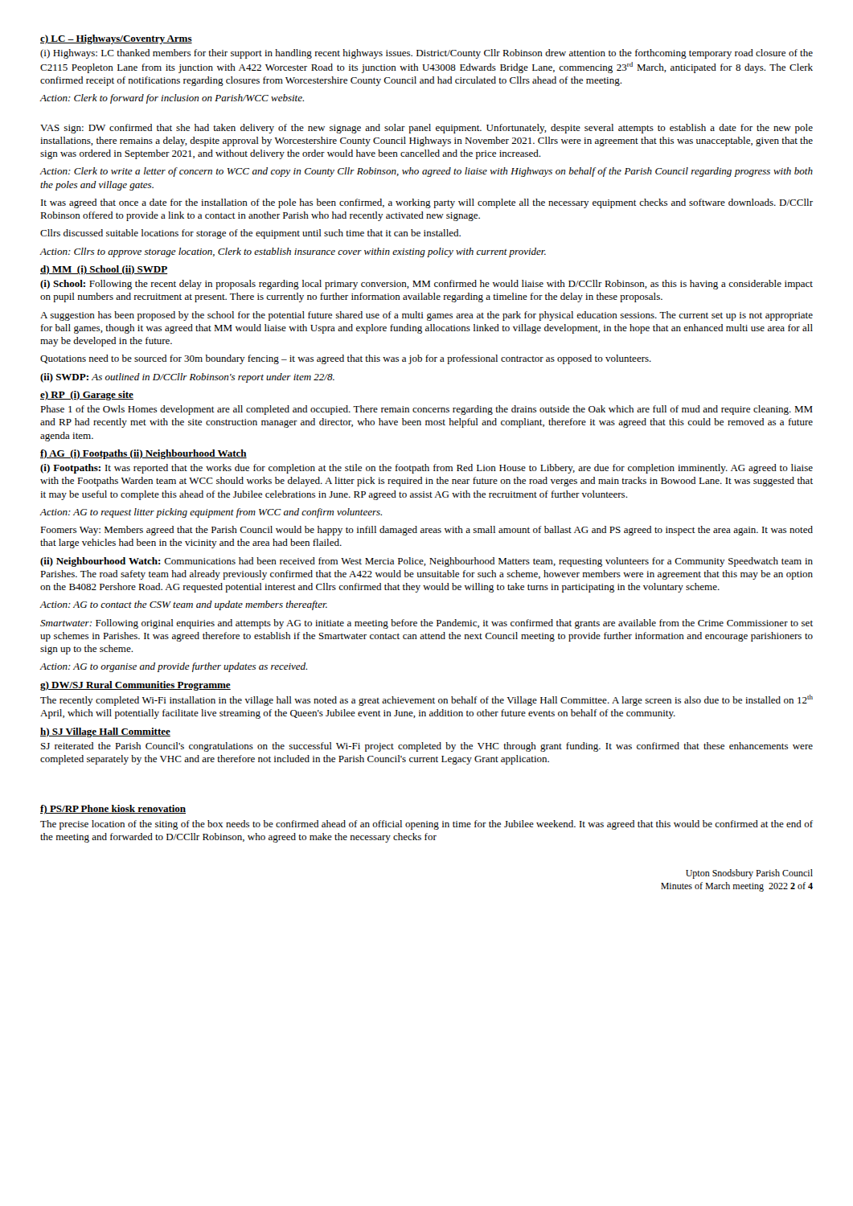c) LC – Highways/Coventry Arms
(i) Highways: LC thanked members for their support in handling recent highways issues. District/County Cllr Robinson drew attention to the forthcoming temporary road closure of the C2115 Peopleton Lane from its junction with A422 Worcester Road to its junction with U43008 Edwards Bridge Lane, commencing 23rd March, anticipated for 8 days. The Clerk confirmed receipt of notifications regarding closures from Worcestershire County Council and had circulated to Cllrs ahead of the meeting.
Action: Clerk to forward for inclusion on Parish/WCC website.
VAS sign: DW confirmed that she had taken delivery of the new signage and solar panel equipment. Unfortunately, despite several attempts to establish a date for the new pole installations, there remains a delay, despite approval by Worcestershire County Council Highways in November 2021. Cllrs were in agreement that this was unacceptable, given that the sign was ordered in September 2021, and without delivery the order would have been cancelled and the price increased.
Action: Clerk to write a letter of concern to WCC and copy in County Cllr Robinson, who agreed to liaise with Highways on behalf of the Parish Council regarding progress with both the poles and village gates.
It was agreed that once a date for the installation of the pole has been confirmed, a working party will complete all the necessary equipment checks and software downloads. D/CCllr Robinson offered to provide a link to a contact in another Parish who had recently activated new signage.
Cllrs discussed suitable locations for storage of the equipment until such time that it can be installed.
Action: Cllrs to approve storage location, Clerk to establish insurance cover within existing policy with current provider.
d) MM (i) School (ii) SWDP
(i) School: Following the recent delay in proposals regarding local primary conversion, MM confirmed he would liaise with D/CCllr Robinson, as this is having a considerable impact on pupil numbers and recruitment at present. There is currently no further information available regarding a timeline for the delay in these proposals.
A suggestion has been proposed by the school for the potential future shared use of a multi games area at the park for physical education sessions. The current set up is not appropriate for ball games, though it was agreed that MM would liaise with Uspra and explore funding allocations linked to village development, in the hope that an enhanced multi use area for all may be developed in the future.
Quotations need to be sourced for 30m boundary fencing – it was agreed that this was a job for a professional contractor as opposed to volunteers.
(ii) SWDP: As outlined in D/CCllr Robinson's report under item 22/8.
e) RP (i) Garage site
Phase 1 of the Owls Homes development are all completed and occupied. There remain concerns regarding the drains outside the Oak which are full of mud and require cleaning. MM and RP had recently met with the site construction manager and director, who have been most helpful and compliant, therefore it was agreed that this could be removed as a future agenda item.
f) AG (i) Footpaths (ii) Neighbourhood Watch
(i) Footpaths: It was reported that the works due for completion at the stile on the footpath from Red Lion House to Libbery, are due for completion imminently. AG agreed to liaise with the Footpaths Warden team at WCC should works be delayed. A litter pick is required in the near future on the road verges and main tracks in Bowood Lane. It was suggested that it may be useful to complete this ahead of the Jubilee celebrations in June. RP agreed to assist AG with the recruitment of further volunteers.
Action: AG to request litter picking equipment from WCC and confirm volunteers.
Foomers Way: Members agreed that the Parish Council would be happy to infill damaged areas with a small amount of ballast AG and PS agreed to inspect the area again. It was noted that large vehicles had been in the vicinity and the area had been flailed.
(ii) Neighbourhood Watch: Communications had been received from West Mercia Police, Neighbourhood Matters team, requesting volunteers for a Community Speedwatch team in Parishes. The road safety team had already previously confirmed that the A422 would be unsuitable for such a scheme, however members were in agreement that this may be an option on the B4082 Pershore Road. AG requested potential interest and Cllrs confirmed that they would be willing to take turns in participating in the voluntary scheme.
Action: AG to contact the CSW team and update members thereafter.
Smartwater: Following original enquiries and attempts by AG to initiate a meeting before the Pandemic, it was confirmed that grants are available from the Crime Commissioner to set up schemes in Parishes. It was agreed therefore to establish if the Smartwater contact can attend the next Council meeting to provide further information and encourage parishioners to sign up to the scheme.
Action: AG to organise and provide further updates as received.
g) DW/SJ Rural Communities Programme
The recently completed Wi-Fi installation in the village hall was noted as a great achievement on behalf of the Village Hall Committee. A large screen is also due to be installed on 12th April, which will potentially facilitate live streaming of the Queen's Jubilee event in June, in addition to other future events on behalf of the community.
h) SJ Village Hall Committee
SJ reiterated the Parish Council's congratulations on the successful Wi-Fi project completed by the VHC through grant funding. It was confirmed that these enhancements were completed separately by the VHC and are therefore not included in the Parish Council's current Legacy Grant application.
f) PS/RP Phone kiosk renovation
The precise location of the siting of the box needs to be confirmed ahead of an official opening in time for the Jubilee weekend. It was agreed that this would be confirmed at the end of the meeting and forwarded to D/CCllr Robinson, who agreed to make the necessary checks for
Upton Snodsbury Parish Council
Minutes of March meeting 2022 2 of 4